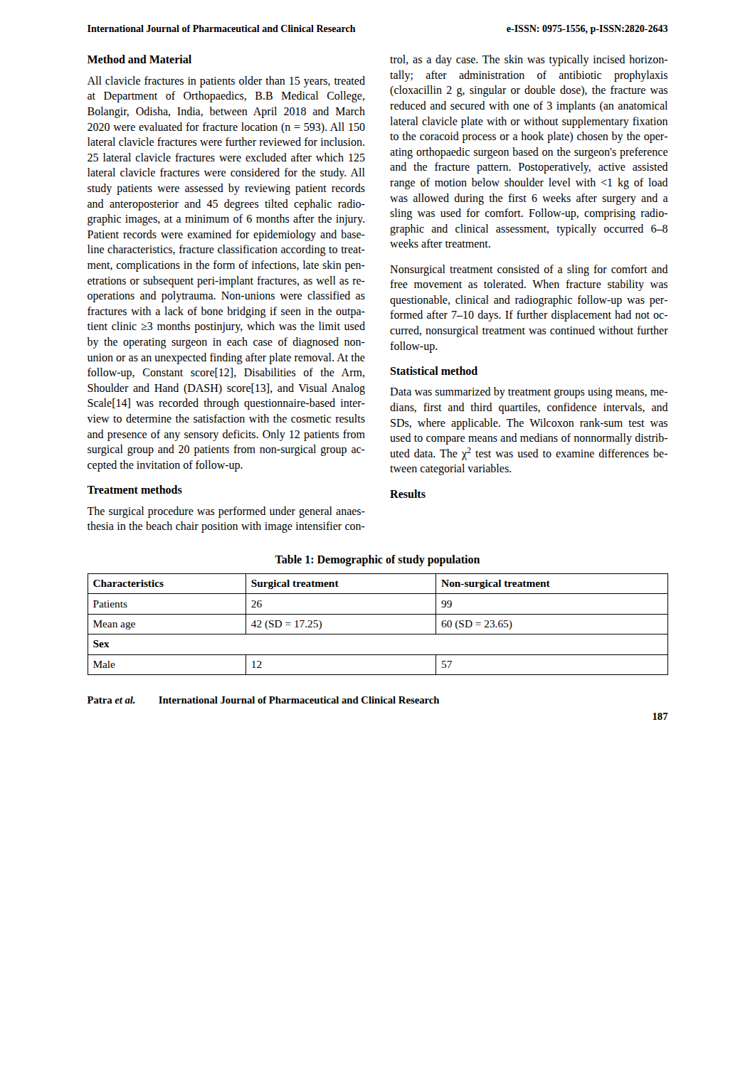International Journal of Pharmaceutical and Clinical Research
e-ISSN: 0975-1556, p-ISSN:2820-2643
Method and Material
All clavicle fractures in patients older than 15 years, treated at Department of Orthopaedics, B.B Medical College, Bolangir, Odisha, India, between April 2018 and March 2020 were evaluated for fracture location (n = 593). All 150 lateral clavicle fractures were further reviewed for inclusion. 25 lateral clavicle fractures were excluded after which 125 lateral clavicle fractures were considered for the study. All study patients were assessed by reviewing patient records and anteroposterior and 45 degrees tilted cephalic radiographic images, at a minimum of 6 months after the injury. Patient records were examined for epidemiology and baseline characteristics, fracture classification according to treatment, complications in the form of infections, late skin penetrations or subsequent peri-implant fractures, as well as reoperations and polytrauma. Non-unions were classified as fractures with a lack of bone bridging if seen in the outpatient clinic ≥3 months postinjury, which was the limit used by the operating surgeon in each case of diagnosed non-union or as an unexpected finding after plate removal. At the follow-up, Constant score[12], Disabilities of the Arm, Shoulder and Hand (DASH) score[13], and Visual Analog Scale[14] was recorded through questionnaire-based interview to determine the satisfaction with the cosmetic results and presence of any sensory deficits. Only 12 patients from surgical group and 20 patients from non-surgical group accepted the invitation of follow-up.
Treatment methods
The surgical procedure was performed under general anaesthesia in the beach chair position with image intensifier control, as a day case. The skin was typically incised horizontally; after administration of antibiotic prophylaxis (cloxacillin 2 g, singular or double dose), the fracture was reduced and secured with one of 3 implants (an anatomical lateral clavicle plate with or without supplementary fixation to the coracoid process or a hook plate) chosen by the operating orthopaedic surgeon based on the surgeon's preference and the fracture pattern. Postoperatively, active assisted range of motion below shoulder level with <1 kg of load was allowed during the first 6 weeks after surgery and a sling was used for comfort. Follow-up, comprising radiographic and clinical assessment, typically occurred 6–8 weeks after treatment.
Nonsurgical treatment consisted of a sling for comfort and free movement as tolerated. When fracture stability was questionable, clinical and radiographic follow-up was performed after 7–10 days. If further displacement had not occurred, nonsurgical treatment was continued without further follow-up.
Statistical method
Data was summarized by treatment groups using means, medians, first and third quartiles, confidence intervals, and SDs, where applicable. The Wilcoxon rank-sum test was used to compare means and medians of nonnormally distributed data. The χ2 test was used to examine differences between categorial variables.
Results
Table 1: Demographic of study population
| Characteristics | Surgical treatment | Non-surgical treatment |
| --- | --- | --- |
| Patients | 26 | 99 |
| Mean age | 42 (SD = 17.25) | 60 (SD = 23.65) |
| Sex |
| Male | 12 | 57 |
Patra et al.
International Journal of Pharmaceutical and Clinical Research
187